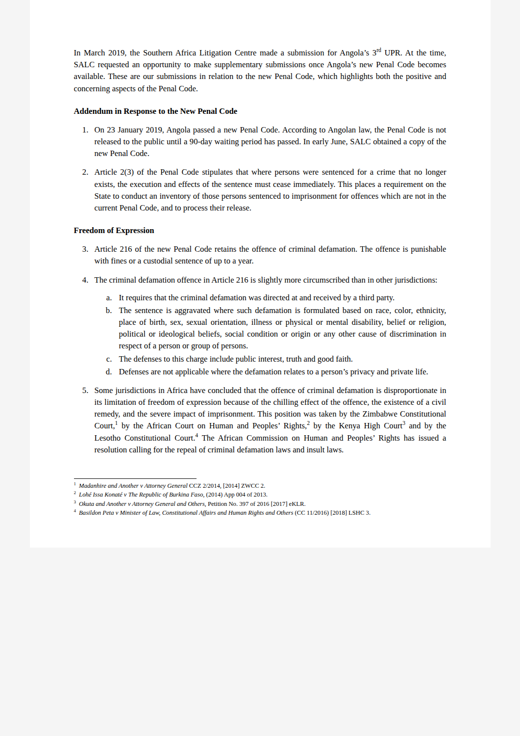In March 2019, the Southern Africa Litigation Centre made a submission for Angola’s 3rd UPR. At the time, SALC requested an opportunity to make supplementary submissions once Angola’s new Penal Code becomes available. These are our submissions in relation to the new Penal Code, which highlights both the positive and concerning aspects of the Penal Code.
Addendum in Response to the New Penal Code
On 23 January 2019, Angola passed a new Penal Code. According to Angolan law, the Penal Code is not released to the public until a 90-day waiting period has passed. In early June, SALC obtained a copy of the new Penal Code.
Article 2(3) of the Penal Code stipulates that where persons were sentenced for a crime that no longer exists, the execution and effects of the sentence must cease immediately. This places a requirement on the State to conduct an inventory of those persons sentenced to imprisonment for offences which are not in the current Penal Code, and to process their release.
Freedom of Expression
Article 216 of the new Penal Code retains the offence of criminal defamation. The offence is punishable with fines or a custodial sentence of up to a year.
The criminal defamation offence in Article 216 is slightly more circumscribed than in other jurisdictions:
It requires that the criminal defamation was directed at and received by a third party.
The sentence is aggravated where such defamation is formulated based on race, color, ethnicity, place of birth, sex, sexual orientation, illness or physical or mental disability, belief or religion, political or ideological beliefs, social condition or origin or any other cause of discrimination in respect of a person or group of persons.
The defenses to this charge include public interest, truth and good faith.
Defenses are not applicable where the defamation relates to a person’s privacy and private life.
Some jurisdictions in Africa have concluded that the offence of criminal defamation is disproportionate in its limitation of freedom of expression because of the chilling effect of the offence, the existence of a civil remedy, and the severe impact of imprisonment. This position was taken by the Zimbabwe Constitutional Court,1 by the African Court on Human and Peoples’ Rights,2 by the Kenya High Court3 and by the Lesotho Constitutional Court.4 The African Commission on Human and Peoples’ Rights has issued a resolution calling for the repeal of criminal defamation laws and insult laws.
1 Madanhire and Another v Attorney General CCZ 2/2014, [2014] ZWCC 2.
2 Lohé Issa Konaté v The Republic of Burkina Faso, (2014) App 004 of 2013.
3 Okuta and Another v Attorney General and Others, Petition No. 397 of 2016 [2017] eKLR.
4 Basildon Peta v Minister of Law, Constitutional Affairs and Human Rights and Others (CC 11/2016) [2018] LSHC 3.